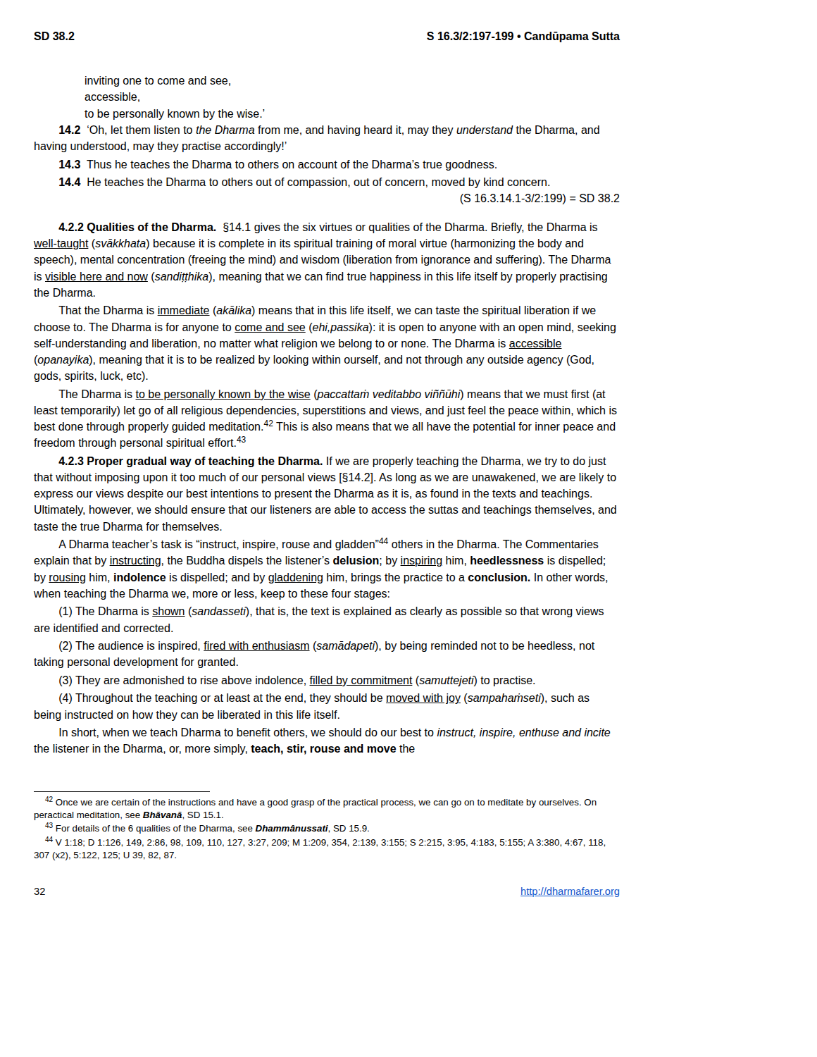SD 38.2
S 16.3/2:197-199 • Candūpama Sutta
inviting one to come and see,
accessible,
to be personally known by the wise.’
14.2 ‘Oh, let them listen to the Dharma from me, and having heard it, may they understand the Dharma, and having understood, may they practise accordingly!’
14.3 Thus he teaches the Dharma to others on account of the Dharma’s true goodness.
14.4 He teaches the Dharma to others out of compassion, out of concern, moved by kind concern. (S 16.3.14.1-3/2:199) = SD 38.2
4.2.2 Qualities of the Dharma. §14.1 gives the six virtues or qualities of the Dharma. Briefly, the Dharma is well-taught (svākkhata) because it is complete in its spiritual training of moral virtue (harmonizing the body and speech), mental concentration (freeing the mind) and wisdom (liberation from ignorance and suffering). The Dharma is visible here and now (sandiṭṭhika), meaning that we can find true happiness in this life itself by properly practising the Dharma.
That the Dharma is immediate (akālika) means that in this life itself, we can taste the spiritual libera­tion if we choose to. The Dharma is for anyone to come and see (ehi,passika): it is open to anyone with an open mind, seeking self-understanding and liberation, no matter what religion we belong to or none. The Dharma is accessible (opanayika), meaning that it is to be realized by looking within ourself, and not through any outside agency (God, gods, spirits, luck, etc).
The Dharma is to be personally known by the wise (paccattaṁ veditabbo viññūhi) means that we must first (at least temporarily) let go of all religious dependencies, superstitions and views, and just feel the peace within, which is best done through properly guided meditation.42 This is also means that we all have the potential for inner peace and freedom through personal spiritual effort.43
4.2.3 Proper gradual way of teaching the Dharma. If we are properly teaching the Dharma, we try to do just that without imposing upon it too much of our personal views [§14.2]. As long as we are un­awakened, we are likely to express our views despite our best intentions to present the Dharma as it is, as found in the texts and teachings. Ultimately, however, we should ensure that our listeners are able to access the suttas and teachings themselves, and taste the true Dharma for themselves.
A Dharma teacher’s task is “instruct, inspire, rouse and gladden”44 others in the Dharma. The Com­mentaries explain that by instructing, the Buddha dispels the listener’s delusion; by inspiring him, heed­lessness is dispelled; by rousing him, indolence is dispelled; and by gladdening him, brings the practice to a conclusion. In other words, when teaching the Dharma we, more or less, keep to these four stages:
(1) The Dharma is shown (sandasseti), that is, the text is explained as clearly as possible so that wrong views are identified and corrected.
(2) The audience is inspired, fired with enthusiasm (samādapeti), by being reminded not to be heed­less, not taking personal development for granted.
(3) They are admonished to rise above indolence, filled by commitment (samuttejeti) to practise.
(4) Throughout the teaching or at least at the end, they should be moved with joy (sampahaṁseti), such as being instructed on how they can be liberated in this life itself.
In short, when we teach Dharma to benefit others, we should do our best to instruct, inspire, enthuse and incite the listener in the Dharma, or, more simply, teach, stir, rouse and move the
42 Once we are certain of the instructions and have a good grasp of the practical process, we can go on to meditate by ourselves. On peractical meditation, see Bhāvanā, SD 15.1.
43 For details of the 6 qualities of the Dharma, see Dhammânussati, SD 15.9.
44 V 1:18; D 1:126, 149, 2:86, 98, 109, 110, 127, 3:27, 209; M 1:209, 354, 2:139, 3:155; S 2:215, 3:95, 4:183, 5:155; A 3:380, 4:67, 118, 307 (x2), 5:122, 125; U 39, 82, 87.
32
http://dharmafarer.org